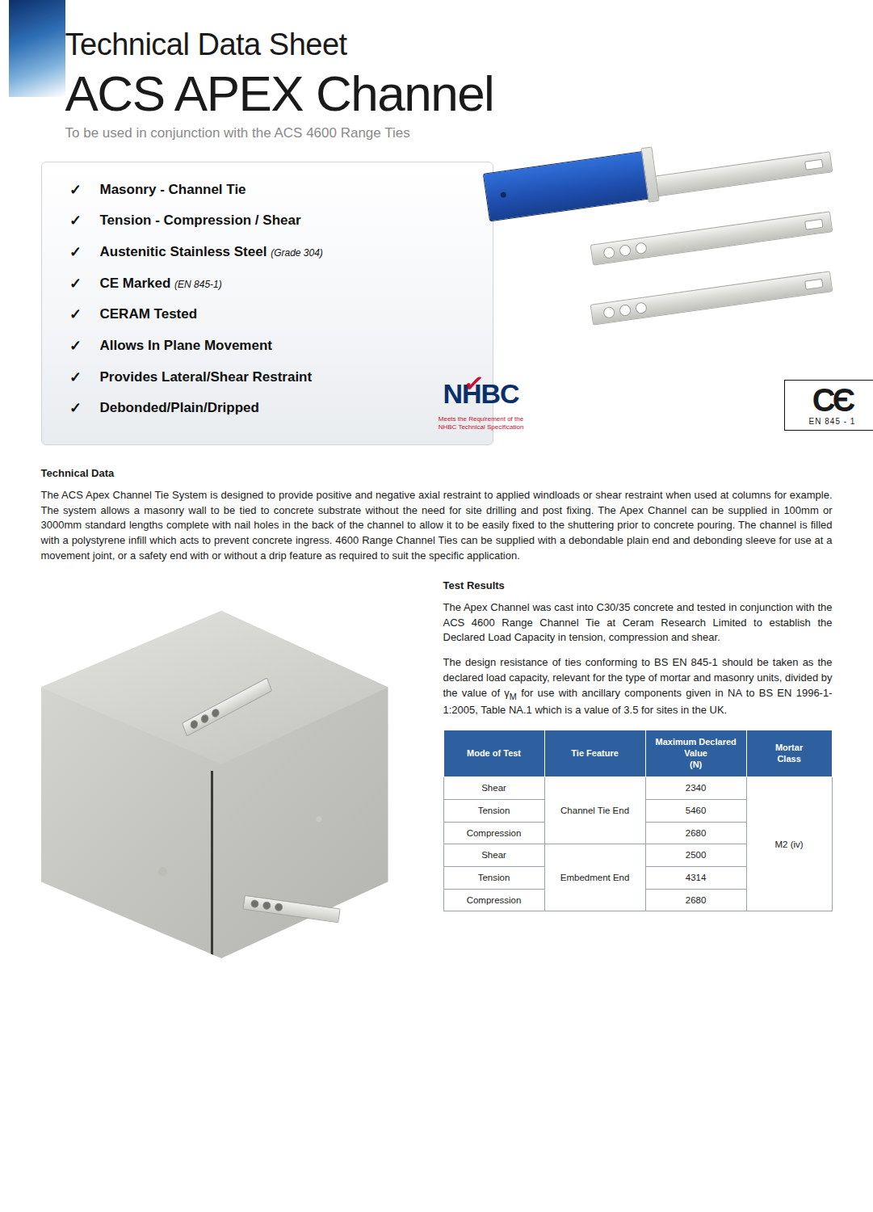Technical Data Sheet
ACS APEX Channel
To be used in conjunction with the ACS 4600 Range Ties
Masonry - Channel Tie
Tension - Compression / Shear
Austenitic Stainless Steel (Grade 304)
CE Marked (EN 845-1)
CERAM Tested
Allows In Plane Movement
Provides Lateral/Shear Restraint
Debonded/Plain/Dripped
N✓HBC
Meets the Requirement of the
NHBC Technical Specification
CЄ
EN 845 - 1
Technical Data
The ACS Apex Channel Tie System is designed to provide positive and negative axial restraint to applied windloads or shear restraint when used at columns for example. The system allows a masonry wall to be tied to concrete substrate without the need for site drilling and post fixing. The Apex Channel can be supplied in 100mm or 3000mm standard lengths complete with nail holes in the back of the channel to allow it to be easily fixed to the shuttering prior to concrete pouring. The channel is filled with a polystyrene infill which acts to prevent concrete ingress. 4600 Range Channel Ties can be supplied with a debondable plain end and debonding sleeve for use at a movement joint, or a safety end with or without a drip feature as required to suit the specific application.
Test Results
The Apex Channel was cast into C30/35 concrete and tested in conjunction with the ACS 4600 Range Channel Tie at Ceram Research Limited to establish the Declared Load Capacity in tension, compression and shear.
The design resistance of ties conforming to BS EN 845‑1 should be taken as the declared load capacity, relevant for the type of mortar and masonry units, divided by the value of γM for use with ancillary components given in NA to BS EN 1996-1-1:2005, Table NA.1 which is a value of 3.5 for sites in the UK.
| Mode of Test | Tie Feature | Maximum Declared Value (N) | Mortar Class |
| --- | --- | --- | --- |
| Shear | Channel Tie End | 2340 | M2 (iv) |
| Tension | 5460 |
| Compression | 2680 |
| Shear | Embedment End | 2500 |
| Tension | 4314 |
| Compression | 2680 |